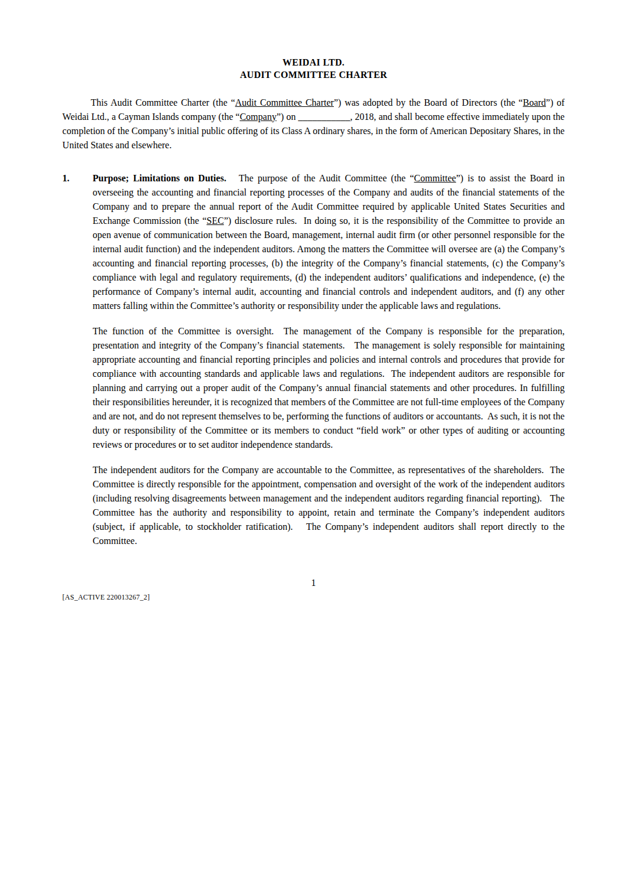WEIDAI LTD.
AUDIT COMMITTEE CHARTER
This Audit Committee Charter (the “Audit Committee Charter”) was adopted by the Board of Directors (the “Board”) of Weidai Ltd., a Cayman Islands company (the “Company”) on ___________, 2018, and shall become effective immediately upon the completion of the Company’s initial public offering of its Class A ordinary shares, in the form of American Depositary Shares, in the United States and elsewhere.
1.
Purpose; Limitations on Duties. The purpose of the Audit Committee (the “Committee”) is to assist the Board in overseeing the accounting and financial reporting processes of the Company and audits of the financial statements of the Company and to prepare the annual report of the Audit Committee required by applicable United States Securities and Exchange Commission (the “SEC”) disclosure rules. In doing so, it is the responsibility of the Committee to provide an open avenue of communication between the Board, management, internal audit firm (or other personnel responsible for the internal audit function) and the independent auditors. Among the matters the Committee will oversee are (a) the Company’s accounting and financial reporting processes, (b) the integrity of the Company’s financial statements, (c) the Company’s compliance with legal and regulatory requirements, (d) the independent auditors’ qualifications and independence, (e) the performance of Company’s internal audit, accounting and financial controls and independent auditors, and (f) any other matters falling within the Committee’s authority or responsibility under the applicable laws and regulations.
The function of the Committee is oversight. The management of the Company is responsible for the preparation, presentation and integrity of the Company’s financial statements. The management is solely responsible for maintaining appropriate accounting and financial reporting principles and policies and internal controls and procedures that provide for compliance with accounting standards and applicable laws and regulations. The independent auditors are responsible for planning and carrying out a proper audit of the Company’s annual financial statements and other procedures. In fulfilling their responsibilities hereunder, it is recognized that members of the Committee are not full-time employees of the Company and are not, and do not represent themselves to be, performing the functions of auditors or accountants. As such, it is not the duty or responsibility of the Committee or its members to conduct “field work” or other types of auditing or accounting reviews or procedures or to set auditor independence standards.
The independent auditors for the Company are accountable to the Committee, as representatives of the shareholders. The Committee is directly responsible for the appointment, compensation and oversight of the work of the independent auditors (including resolving disagreements between management and the independent auditors regarding financial reporting). The Committee has the authority and responsibility to appoint, retain and terminate the Company’s independent auditors (subject, if applicable, to stockholder ratification). The Company’s independent auditors shall report directly to the Committee.
1
[AS_ACTIVE 220013267_2]